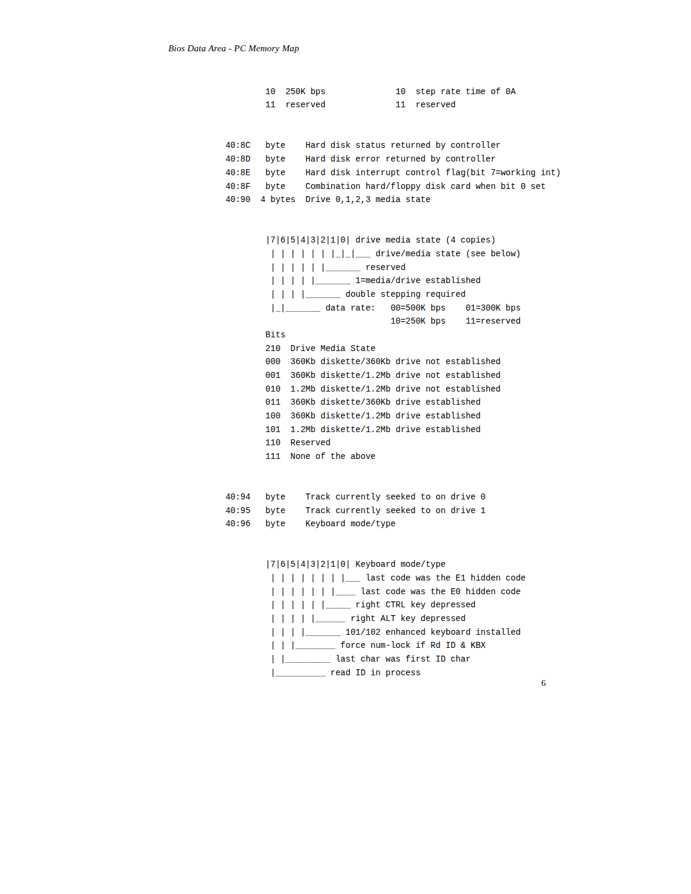Bios Data Area - PC Memory Map
            10  250K bps              10  step rate time of 0A
            11  reserved              11  reserved


    40:8C   byte    Hard disk status returned by controller
    40:8D   byte    Hard disk error returned by controller
    40:8E   byte    Hard disk interrupt control flag(bit 7=working int)
    40:8F   byte    Combination hard/floppy disk card when bit 0 set
    40:90  4 bytes  Drive 0,1,2,3 media state


            |7|6|5|4|3|2|1|0| drive media state (4 copies)
             | | | | | | |_|_|___ drive/media state (see below)
             | | | | | |_______ reserved
             | | | | |_______ 1=media/drive established
             | | | |_______ double stepping required
             |_|_______ data rate:   00=500K bps    01=300K bps
                                     10=250K bps    11=reserved
            Bits
            210  Drive Media State
            000  360Kb diskette/360Kb drive not established
            001  360Kb diskette/1.2Mb drive not established
            010  1.2Mb diskette/1.2Mb drive not established
            011  360Kb diskette/360Kb drive established
            100  360Kb diskette/1.2Mb drive established
            101  1.2Mb diskette/1.2Mb drive established
            110  Reserved
            111  None of the above


    40:94   byte    Track currently seeked to on drive 0
    40:95   byte    Track currently seeked to on drive 1
    40:96   byte    Keyboard mode/type


            |7|6|5|4|3|2|1|0| Keyboard mode/type
             | | | | | | | |___ last code was the E1 hidden code
             | | | | | | |____ last code was the E0 hidden code
             | | | | | |_____ right CTRL key depressed
             | | | | |______ right ALT key depressed
             | | | |_______ 101/102 enhanced keyboard installed
             | | |________ force num-lock if Rd ID & KBX
             | |_________ last char was first ID char
             |__________ read ID in process
6